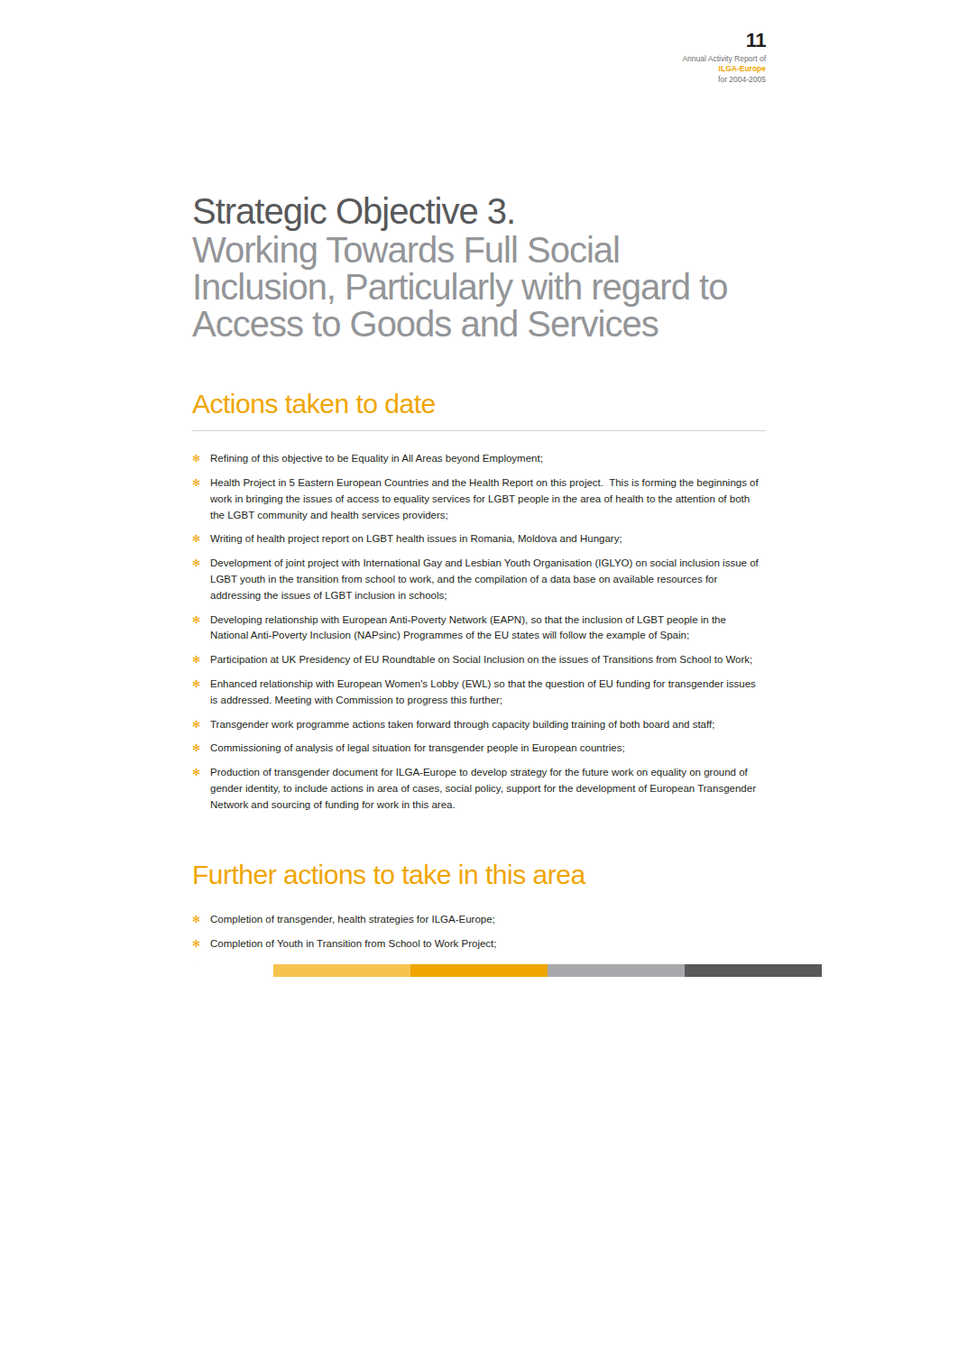11
Annual Activity Report of
ILGA-Europe
for 2004-2005
Strategic Objective 3. Working Towards Full Social Inclusion, Particularly with regard to Access to Goods and Services
Actions taken to date
Refining of this objective to be Equality in All Areas beyond Employment;
Health Project in 5 Eastern European Countries and the Health Report on this project. This is forming the beginnings of work in bringing the issues of access to equality services for LGBT people in the area of health to the attention of both the LGBT community and health services providers;
Writing of health project report on LGBT health issues in Romania, Moldova and Hungary;
Development of joint project with International Gay and Lesbian Youth Organisation (IGLYO) on social inclusion issue of LGBT youth in the transition from school to work, and the compilation of a data base on available resources for addressing the issues of LGBT inclusion in schools;
Developing relationship with European Anti-Poverty Network (EAPN), so that the inclusion of LGBT people in the National Anti-Poverty Inclusion (NAPsinc) Programmes of the EU states will follow the example of Spain;
Participation at UK Presidency of EU Roundtable on Social Inclusion on the issues of Transitions from School to Work;
Enhanced relationship with European Women's Lobby (EWL) so that the question of EU funding for transgender issues is addressed. Meeting with Commission to progress this further;
Transgender work programme actions taken forward through capacity building training of both board and staff;
Commissioning of analysis of legal situation for transgender people in European countries;
Production of transgender document for ILGA-Europe to develop strategy for the future work on equality on ground of gender identity, to include actions in area of cases, social policy, support for the development of European Transgender Network and sourcing of funding for work in this area.
Further actions to take in this area
Completion of transgender, health strategies for ILGA-Europe;
Completion of Youth in Transition from School to Work Project;
Continuation of lobbying for inclusion of LGBT issues with all European Institutions.